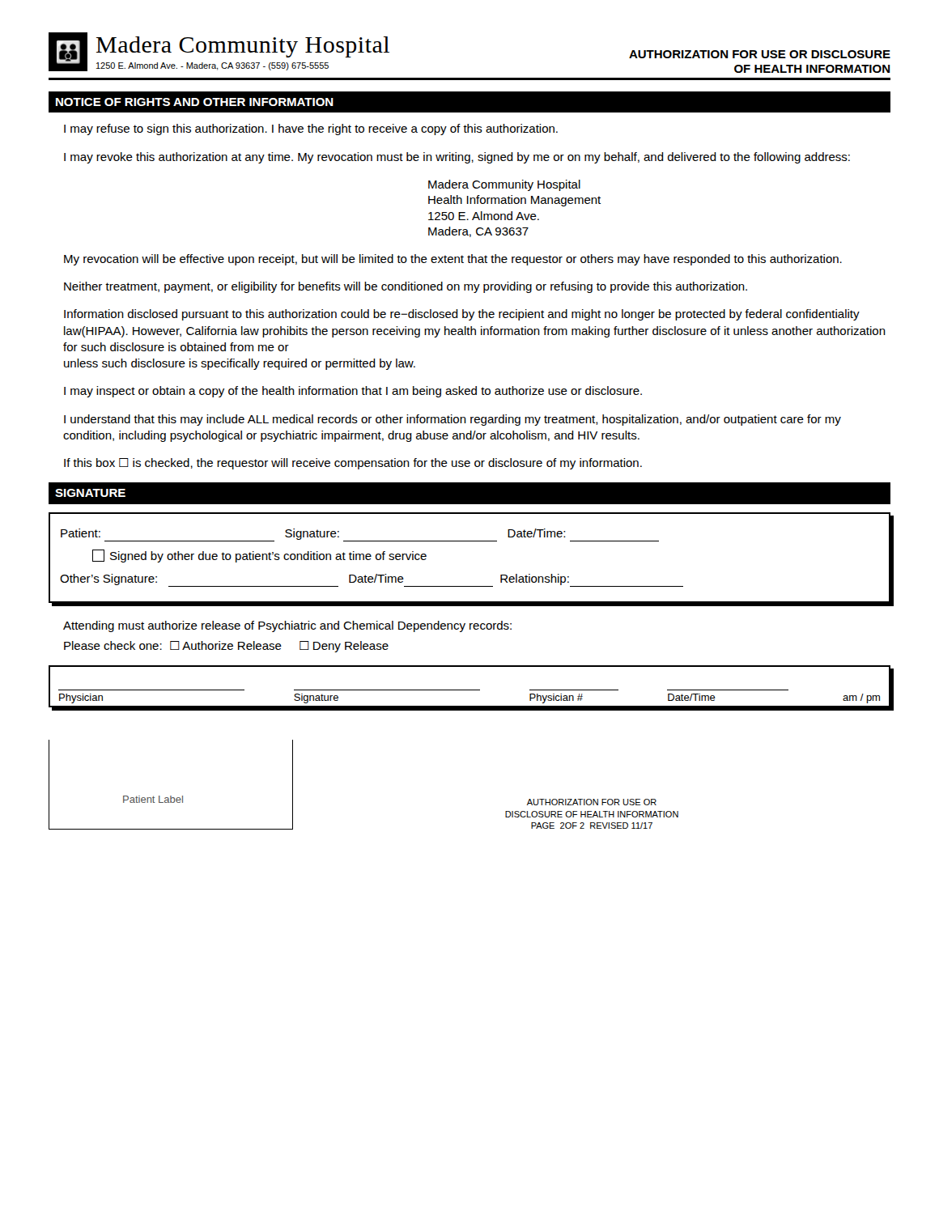👪
Madera Community Hospital
1250 E. Almond Ave. - Madera, CA 93637 - (559) 675-5555
AUTHORIZATION FOR USE OR DISCLOSURE
OF HEALTH INFORMATION
NOTICE OF RIGHTS AND OTHER INFORMATION
I may refuse to sign this authorization. I have the right to receive a copy of this authorization.
I may revoke this authorization at any time. My revocation must be in writing, signed by me or on my behalf, and delivered to the following address:
Madera Community Hospital
Health Information Management
1250 E. Almond Ave.
Madera, CA 93637
My revocation will be effective upon receipt, but will be limited to the extent that the requestor or others may have responded to this authorization.
Neither treatment, payment, or eligibility for benefits will be conditioned on my providing or refusing to provide this authorization.
Information disclosed pursuant to this authorization could be re−disclosed by the recipient and might no longer be protected by federal confidentiality law(HIPAA). However, California law prohibits the person receiving my health information from making further disclosure of it unless another authorization for such disclosure is obtained from me or
unless such disclosure is specifically required or permitted by law.
I may inspect or obtain a copy of the health information that I am being asked to authorize use or disclosure.
I understand that this may include ALL medical records or other information regarding my treatment, hospitalization, and/or outpatient care for my condition, including psychological or psychiatric impairment, drug abuse and/or alcoholism, and HIV results.
If this box ☐ is checked, the requestor will receive compensation for the use or disclosure of my information.
SIGNATURE
Patient: Signature: Date/Time:
Signed by other due to patient’s condition at time of service
Other’s Signature: Date/Time Relationship:
Attending must authorize release of Psychiatric and Chemical Dependency records:
Please check one: ☐ Authorize Release ☐ Deny Release
Physician
Signature
Physician #
Date/Time
am / pm
Patient Label
AUTHORIZATION FOR USE OR
DISCLOSURE OF HEALTH INFORMATION
PAGE 2OF 2 REVISED 11/17